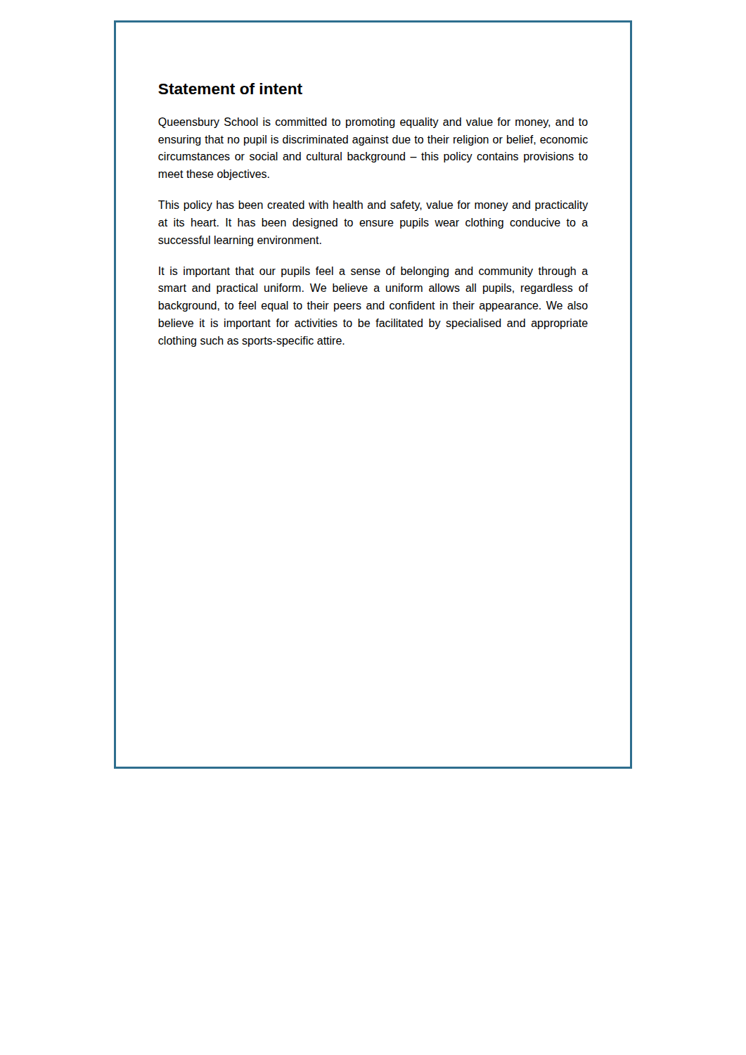Statement of intent
Queensbury School is committed to promoting equality and value for money, and to ensuring that no pupil is discriminated against due to their religion or belief, economic circumstances or social and cultural background – this policy contains provisions to meet these objectives.
This policy has been created with health and safety, value for money and practicality at its heart. It has been designed to ensure pupils wear clothing conducive to a successful learning environment.
It is important that our pupils feel a sense of belonging and community through a smart and practical uniform. We believe a uniform allows all pupils, regardless of background, to feel equal to their peers and confident in their appearance. We also believe it is important for activities to be facilitated by specialised and appropriate clothing such as sports-specific attire.